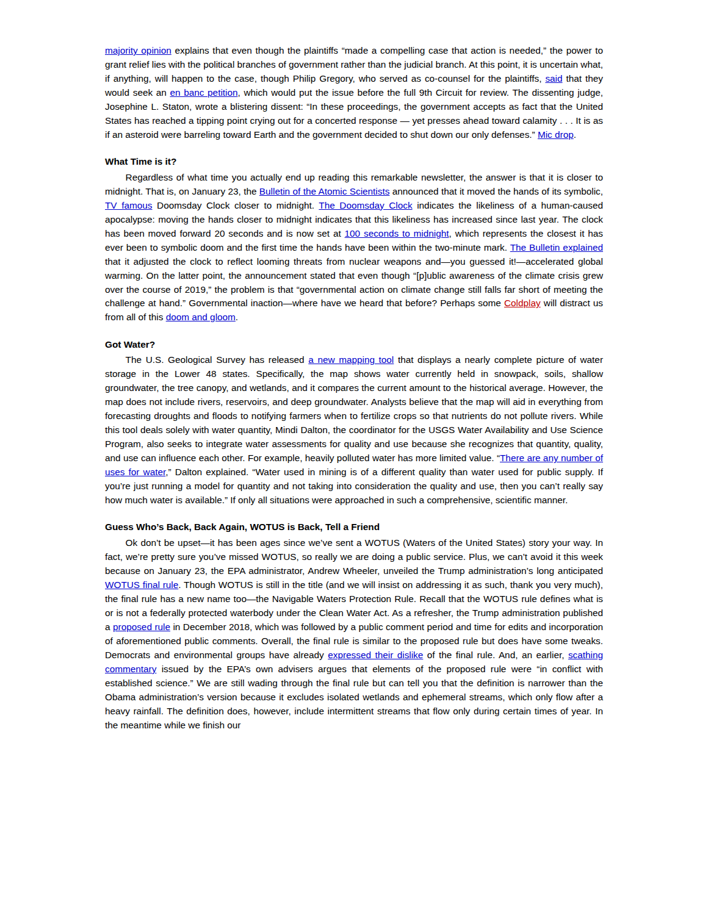majority opinion explains that even though the plaintiffs “made a compelling case that action is needed,” the power to grant relief lies with the political branches of government rather than the judicial branch. At this point, it is uncertain what, if anything, will happen to the case, though Philip Gregory, who served as co-counsel for the plaintiffs, said that they would seek an en banc petition, which would put the issue before the full 9th Circuit for review. The dissenting judge, Josephine L. Staton, wrote a blistering dissent: “In these proceedings, the government accepts as fact that the United States has reached a tipping point crying out for a concerted response — yet presses ahead toward calamity . . . It is as if an asteroid were barreling toward Earth and the government decided to shut down our only defenses.” Mic drop.
What Time is it?
Regardless of what time you actually end up reading this remarkable newsletter, the answer is that it is closer to midnight. That is, on January 23, the Bulletin of the Atomic Scientists announced that it moved the hands of its symbolic, TV famous Doomsday Clock closer to midnight. The Doomsday Clock indicates the likeliness of a human-caused apocalypse: moving the hands closer to midnight indicates that this likeliness has increased since last year. The clock has been moved forward 20 seconds and is now set at 100 seconds to midnight, which represents the closest it has ever been to symbolic doom and the first time the hands have been within the two-minute mark. The Bulletin explained that it adjusted the clock to reflect looming threats from nuclear weapons and—you guessed it!—accelerated global warming. On the latter point, the announcement stated that even though “[p]ublic awareness of the climate crisis grew over the course of 2019,” the problem is that “governmental action on climate change still falls far short of meeting the challenge at hand.” Governmental inaction—where have we heard that before? Perhaps some Coldplay will distract us from all of this doom and gloom.
Got Water?
The U.S. Geological Survey has released a new mapping tool that displays a nearly complete picture of water storage in the Lower 48 states. Specifically, the map shows water currently held in snowpack, soils, shallow groundwater, the tree canopy, and wetlands, and it compares the current amount to the historical average. However, the map does not include rivers, reservoirs, and deep groundwater. Analysts believe that the map will aid in everything from forecasting droughts and floods to notifying farmers when to fertilize crops so that nutrients do not pollute rivers. While this tool deals solely with water quantity, Mindi Dalton, the coordinator for the USGS Water Availability and Use Science Program, also seeks to integrate water assessments for quality and use because she recognizes that quantity, quality, and use can influence each other. For example, heavily polluted water has more limited value. “There are any number of uses for water,” Dalton explained. “Water used in mining is of a different quality than water used for public supply. If you’re just running a model for quantity and not taking into consideration the quality and use, then you can’t really say how much water is available.” If only all situations were approached in such a comprehensive, scientific manner.
Guess Who’s Back, Back Again, WOTUS is Back, Tell a Friend
Ok don’t be upset—it has been ages since we’ve sent a WOTUS (Waters of the United States) story your way. In fact, we’re pretty sure you’ve missed WOTUS, so really we are doing a public service. Plus, we can’t avoid it this week because on January 23, the EPA administrator, Andrew Wheeler, unveiled the Trump administration’s long anticipated WOTUS final rule. Though WOTUS is still in the title (and we will insist on addressing it as such, thank you very much), the final rule has a new name too—the Navigable Waters Protection Rule. Recall that the WOTUS rule defines what is or is not a federally protected waterbody under the Clean Water Act. As a refresher, the Trump administration published a proposed rule in December 2018, which was followed by a public comment period and time for edits and incorporation of aforementioned public comments. Overall, the final rule is similar to the proposed rule but does have some tweaks. Democrats and environmental groups have already expressed their dislike of the final rule. And, an earlier, scathing commentary issued by the EPA’s own advisers argues that elements of the proposed rule were “in conflict with established science.” We are still wading through the final rule but can tell you that the definition is narrower than the Obama administration’s version because it excludes isolated wetlands and ephemeral streams, which only flow after a heavy rainfall. The definition does, however, include intermittent streams that flow only during certain times of year. In the meantime while we finish our